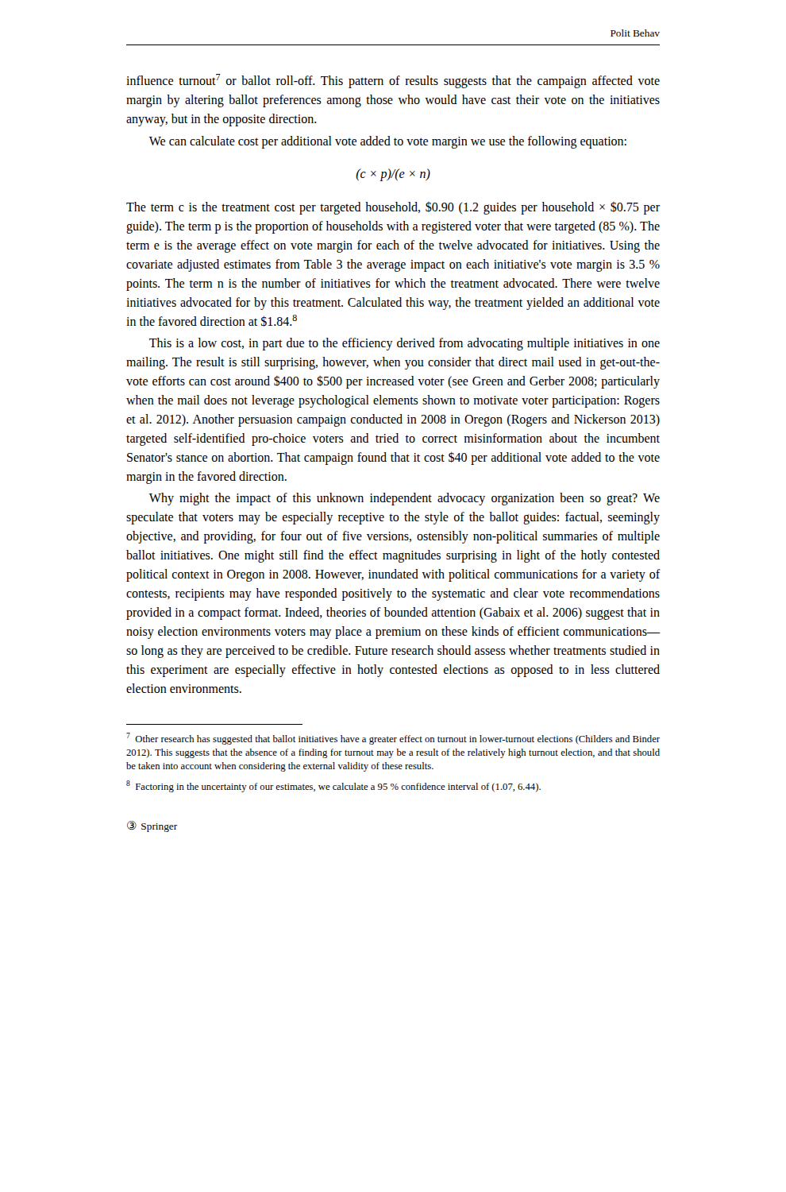Polit Behav
influence turnout7 or ballot roll-off. This pattern of results suggests that the campaign affected vote margin by altering ballot preferences among those who would have cast their vote on the initiatives anyway, but in the opposite direction.
We can calculate cost per additional vote added to vote margin we use the following equation:
(c × p)/(e × n)
The term c is the treatment cost per targeted household, $0.90 (1.2 guides per household × $0.75 per guide). The term p is the proportion of households with a registered voter that were targeted (85 %). The term e is the average effect on vote margin for each of the twelve advocated for initiatives. Using the covariate adjusted estimates from Table 3 the average impact on each initiative's vote margin is 3.5 % points. The term n is the number of initiatives for which the treatment advocated. There were twelve initiatives advocated for by this treatment. Calculated this way, the treatment yielded an additional vote in the favored direction at $1.84.8
This is a low cost, in part due to the efficiency derived from advocating multiple initiatives in one mailing. The result is still surprising, however, when you consider that direct mail used in get-out-the-vote efforts can cost around $400 to $500 per increased voter (see Green and Gerber 2008; particularly when the mail does not leverage psychological elements shown to motivate voter participation: Rogers et al. 2012). Another persuasion campaign conducted in 2008 in Oregon (Rogers and Nickerson 2013) targeted self-identified pro-choice voters and tried to correct misinformation about the incumbent Senator's stance on abortion. That campaign found that it cost $40 per additional vote added to the vote margin in the favored direction.
Why might the impact of this unknown independent advocacy organization been so great? We speculate that voters may be especially receptive to the style of the ballot guides: factual, seemingly objective, and providing, for four out of five versions, ostensibly non-political summaries of multiple ballot initiatives. One might still find the effect magnitudes surprising in light of the hotly contested political context in Oregon in 2008. However, inundated with political communications for a variety of contests, recipients may have responded positively to the systematic and clear vote recommendations provided in a compact format. Indeed, theories of bounded attention (Gabaix et al. 2006) suggest that in noisy election environments voters may place a premium on these kinds of efficient communications—so long as they are perceived to be credible. Future research should assess whether treatments studied in this experiment are especially effective in hotly contested elections as opposed to in less cluttered election environments.
7 Other research has suggested that ballot initiatives have a greater effect on turnout in lower-turnout elections (Childers and Binder 2012). This suggests that the absence of a finding for turnout may be a result of the relatively high turnout election, and that should be taken into account when considering the external validity of these results.
8 Factoring in the uncertainty of our estimates, we calculate a 95 % confidence interval of (1.07, 6.44).
③ Springer